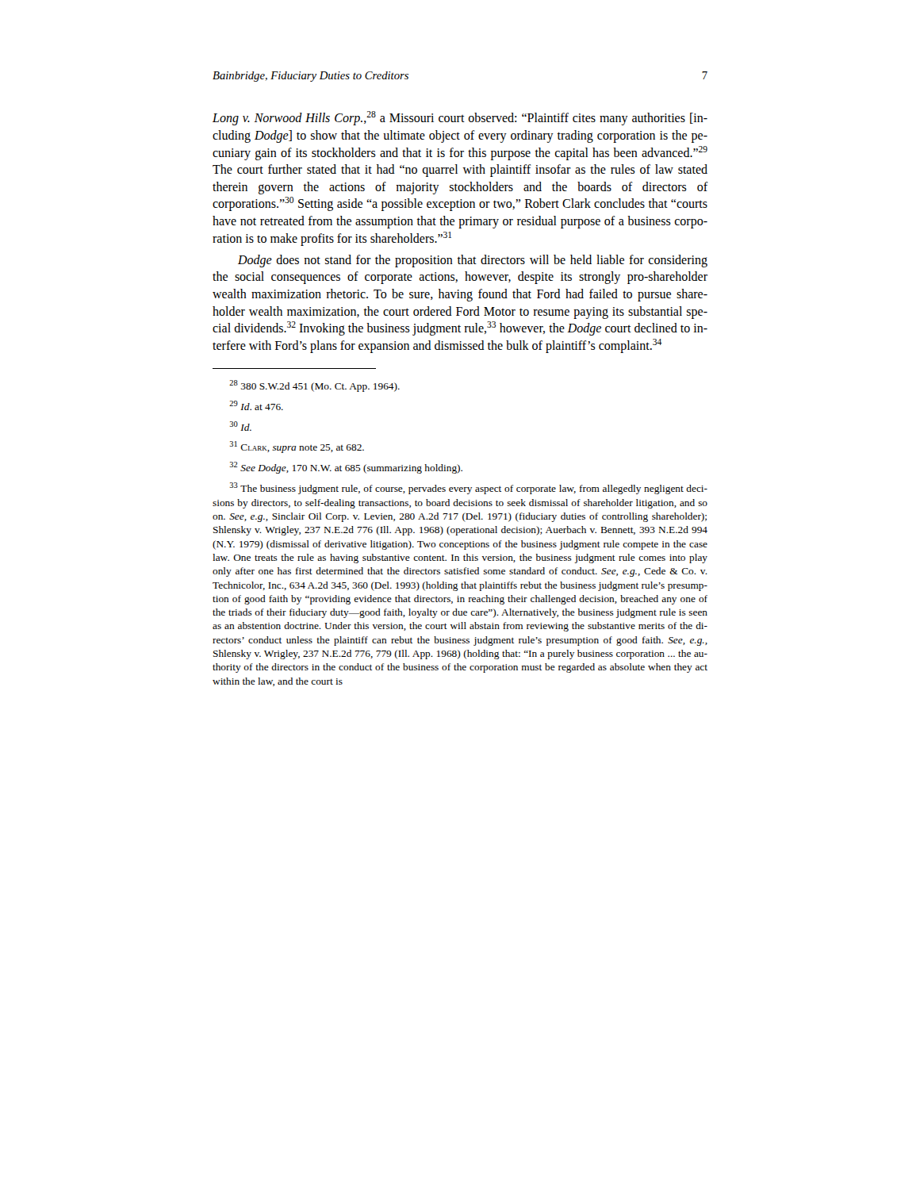Bainbridge, Fiduciary Duties to Creditors 7
Long v. Norwood Hills Corp.,28 a Missouri court observed: “Plaintiff cites many authorities [including Dodge] to show that the ultimate object of every ordinary trading corporation is the pecuniary gain of its stockholders and that it is for this purpose the capital has been advanced.”29 The court further stated that it had “no quarrel with plaintiff insofar as the rules of law stated therein govern the actions of majority stockholders and the boards of directors of corporations.”30 Setting aside “a possible exception or two,” Robert Clark concludes that “courts have not retreated from the assumption that the primary or residual purpose of a business corporation is to make profits for its shareholders.”31
Dodge does not stand for the proposition that directors will be held liable for considering the social consequences of corporate actions, however, despite its strongly pro-shareholder wealth maximization rhetoric. To be sure, having found that Ford had failed to pursue shareholder wealth maximization, the court ordered Ford Motor to resume paying its substantial special dividends.32 Invoking the business judgment rule,33 however, the Dodge court declined to interfere with Ford’s plans for expansion and dismissed the bulk of plaintiff’s complaint.34
28380 S.W.2d 451 (Mo. Ct. App. 1964).
29 Id. at 476.
30 Id.
31 Clark, supra note 25, at 682.
32 See Dodge, 170 N.W. at 685 (summarizing holding).
33 The business judgment rule, of course, pervades every aspect of corporate law, from allegedly negligent decisions by directors, to self-dealing transactions, to board decisions to seek dismissal of shareholder litigation, and so on. See, e.g., Sinclair Oil Corp. v. Levien, 280 A.2d 717 (Del. 1971) (fiduciary duties of controlling shareholder); Shlensky v. Wrigley, 237 N.E.2d 776 (Ill. App. 1968) (operational decision); Auerbach v. Bennett, 393 N.E.2d 994 (N.Y. 1979) (dismissal of derivative litigation). Two conceptions of the business judgment rule compete in the case law. One treats the rule as having substantive content. In this version, the business judgment rule comes into play only after one has first determined that the directors satisfied some standard of conduct. See, e.g., Cede & Co. v. Technicolor, Inc., 634 A.2d 345, 360 (Del. 1993) (holding that plaintiffs rebut the business judgment rule’s presumption of good faith by “providing evidence that directors, in reaching their challenged decision, breached any one of the triads of their fiduciary duty—good faith, loyalty or due care”). Alternatively, the business judgment rule is seen as an abstention doctrine. Under this version, the court will abstain from reviewing the substantive merits of the directors’ conduct unless the plaintiff can rebut the business judgment rule’s presumption of good faith. See, e.g., Shlensky v. Wrigley, 237 N.E.2d 776, 779 (Ill. App. 1968) (holding that: “In a purely business corporation ... the authority of the directors in the conduct of the business of the corporation must be regarded as absolute when they act within the law, and the court is